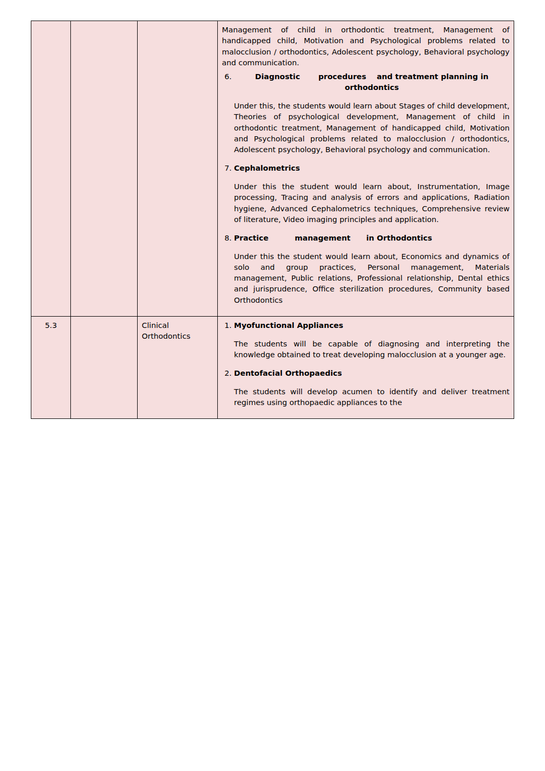| | | | Management of child in orthodontic treatment, Management of handicapped child, Motivation and Psychological problems related to malocclusion / orthodontics, Adolescent psychology, Behavioral psychology and communication. Diagnostic procedures and treatment planning in orthodontics Under this, the students would learn about Stages of child development, Theories of psychological development, Management of child in orthodontic treatment, Management of handicapped child, Motivation and Psychological problems related to malocclusion / orthodontics, Adolescent psychology, Behavioral psychology and communication. Cephalometrics Under this the student would learn about, Instrumentation, Image processing, Tracing and analysis of errors and applications, Radiation hygiene, Advanced Cephalometrics techniques, Comprehensive review of literature, Video imaging principles and application. Practice management in Orthodontics Under this the student would learn about, Economics and dynamics of solo and group practices, Personal management, Materials management, Public relations, Professional relationship, Dental ethics and jurisprudence, Office sterilization procedures, Community based Orthodontics |
| 5.3 | | Clinical Orthodontics | Myofunctional Appliances The students will be capable of diagnosing and interpreting the knowledge obtained to treat developing malocclusion at a younger age. Dentofacial Orthopaedics The students will develop acumen to identify and deliver treatment regimes using orthopaedic appliances to the |